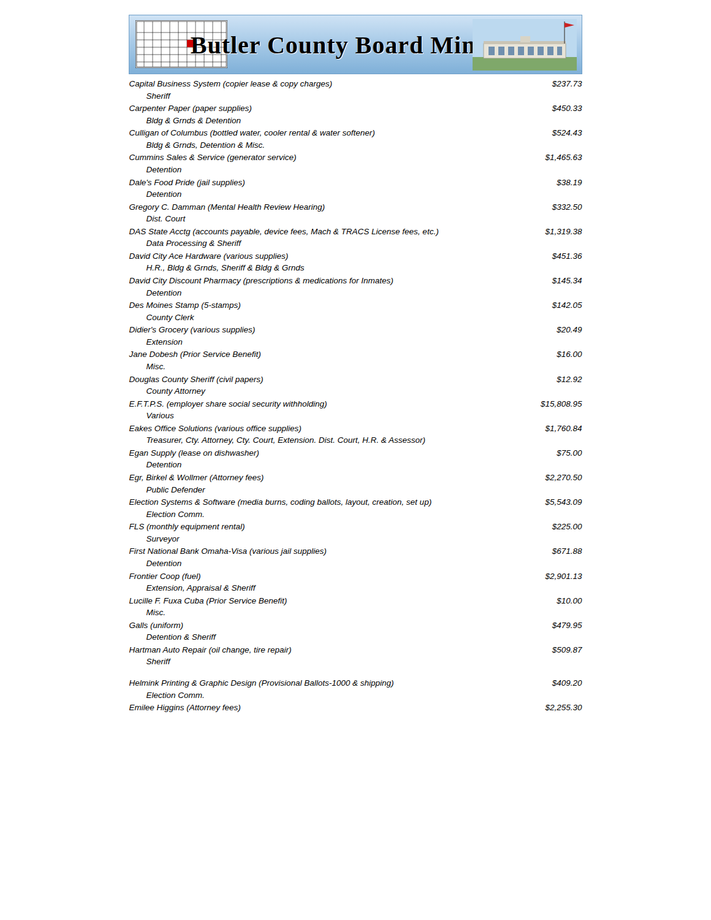Butler County Board Minutes
| Capital Business System (copier lease & copy charges) | $237.73 |
| Sheriff |
| Carpenter Paper (paper supplies) | $450.33 |
| Bldg & Grnds & Detention |
| Culligan of Columbus (bottled water, cooler rental & water softener) | $524.43 |
| Bldg & Grnds, Detention & Misc. |
| Cummins Sales & Service (generator service) | $1,465.63 |
| Detention |
| Dale's Food Pride (jail supplies) | $38.19 |
| Detention |
| Gregory C. Damman (Mental Health Review Hearing) | $332.50 |
| Dist. Court |
| DAS State Acctg (accounts payable, device fees, Mach & TRACS License fees, etc.) | $1,319.38 |
| Data Processing & Sheriff |
| David City Ace Hardware (various supplies) | $451.36 |
| H.R., Bldg & Grnds, Sheriff & Bldg & Grnds |
| David City Discount Pharmacy (prescriptions & medications for Inmates) | $145.34 |
| Detention |
| Des Moines Stamp (5-stamps) | $142.05 |
| County Clerk |
| Didier's Grocery (various supplies) | $20.49 |
| Extension |
| Jane Dobesh (Prior Service Benefit) | $16.00 |
| Misc. |
| Douglas County Sheriff (civil papers) | $12.92 |
| County Attorney |
| E.F.T.P.S. (employer share social security withholding) | $15,808.95 |
| Various |
| Eakes Office Solutions (various office supplies) | $1,760.84 |
| Treasurer, Cty. Attorney, Cty. Court, Extension. Dist. Court, H.R. & Assessor) |
| Egan Supply (lease on dishwasher) | $75.00 |
| Detention |
| Egr, Birkel & Wollmer (Attorney fees) | $2,270.50 |
| Public Defender |
| Election Systems & Software (media burns, coding ballots, layout, creation, set up) | $5,543.09 |
| Election Comm. |
| FLS (monthly equipment rental) | $225.00 |
| Surveyor |
| First National Bank Omaha-Visa (various jail supplies) | $671.88 |
| Detention |
| Frontier Coop (fuel) | $2,901.13 |
| Extension, Appraisal & Sheriff |
| Lucille F. Fuxa Cuba (Prior Service Benefit) | $10.00 |
| Misc. |
| Galls (uniform) | $479.95 |
| Detention & Sheriff |
| Hartman Auto Repair (oil change, tire repair) | $509.87 |
| Sheriff |
| Helmink Printing & Graphic Design (Provisional Ballots-1000 & shipping) | $409.20 |
| Election Comm. |
| Emilee Higgins (Attorney fees) | $2,255.30 |